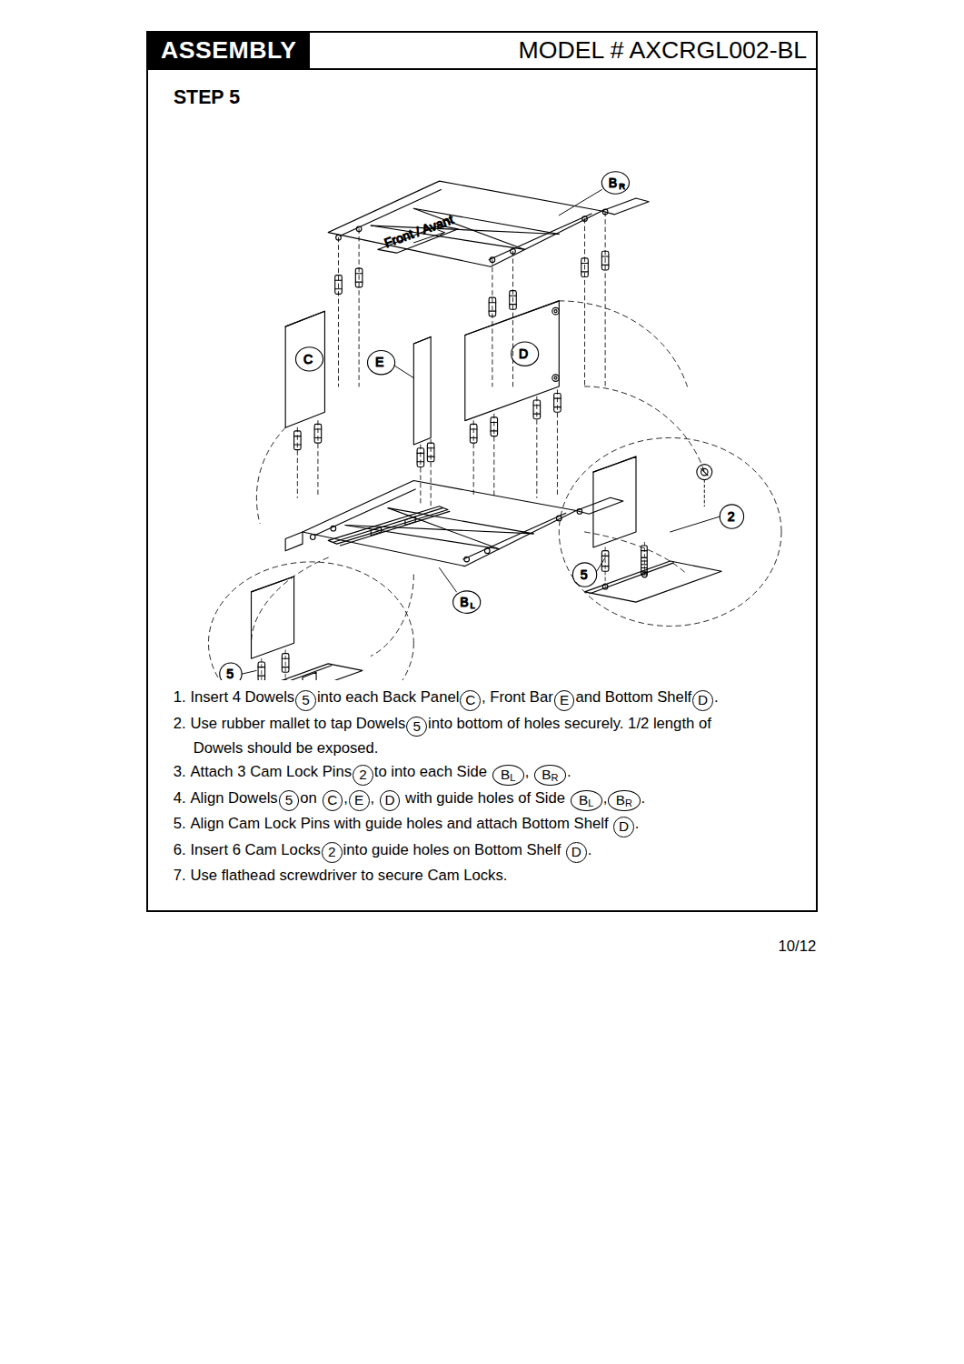ASSEMBLY
MODEL # AXCRGL002-BL
STEP 5
Front / Avant B R C E D B L 5 2 5
Insert 4 Dowels5into each Back PanelC, Front BarEand Bottom ShelfD.
Use rubber mallet to tap Dowels5into bottom of holes securely. 1/2 length of Dowels should be exposed.
Attach 3 Cam Lock Pins2to into each Side BL, BR.
Align Dowels5on C,E, D with guide holes of Side BL,BR.
Align Cam Lock Pins with guide holes and attach Bottom Shelf D.
Insert 6 Cam Locks2into guide holes on Bottom Shelf D.
Use flathead screwdriver to secure Cam Locks.
10/12